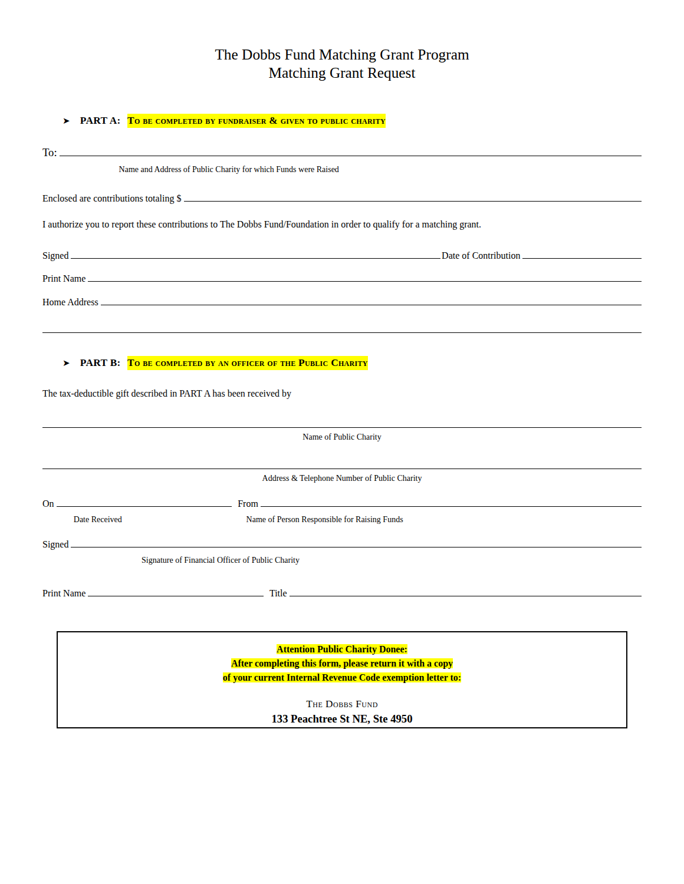The Dobbs Fund Matching Grant ProgramMatching Grant Request
➤ PART A: To be completed by fundraiser & given to public charity
To:
Name and Address of Public Charity for which Funds were Raised
Enclosed are contributions totaling $
I authorize you to report these contributions to The Dobbs Fund/Foundation in order to qualify for a matching grant.
Signed Date of Contribution
Print Name
Home Address
➤ PART B: To be completed by an officer of the Public Charity
The tax-deductible gift described in PART A has been received by
Name of Public Charity
Address & Telephone Number of Public Charity
On From
Date Received
Name of Person Responsible for Raising Funds
Signed
Signature of Financial Officer of Public Charity
Print Name Title
Attention Public Charity Donee:
After completing this form, please return it with a copy
of your current Internal Revenue Code exemption letter to:
The Dobbs Fund
133 Peachtree St NE, Ste 4950
Atlanta, GA 30303